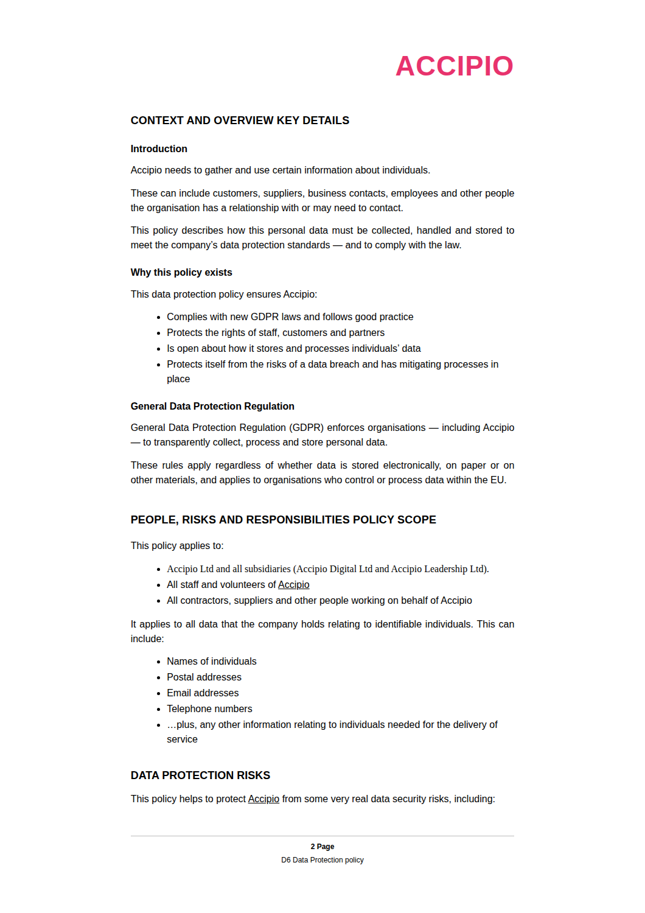ACCIPIO
CONTEXT AND OVERVIEW KEY DETAILS
Introduction
Accipio needs to gather and use certain information about individuals.
These can include customers, suppliers, business contacts, employees and other people the organisation has a relationship with or may need to contact.
This policy describes how this personal data must be collected, handled and stored to meet the company’s data protection standards — and to comply with the law.
Why this policy exists
This data protection policy ensures Accipio:
Complies with new GDPR laws and follows good practice
Protects the rights of staff, customers and partners
Is open about how it stores and processes individuals’ data
Protects itself from the risks of a data breach and has mitigating processes in place
General Data Protection Regulation
General Data Protection Regulation (GDPR) enforces organisations — including Accipio— to transparently collect, process and store personal data.
These rules apply regardless of whether data is stored electronically, on paper or on other materials, and applies to organisations who control or process data within the EU.
PEOPLE, RISKS AND RESPONSIBILITIES POLICY SCOPE
This policy applies to:
Accipio Ltd and all subsidiaries (Accipio Digital Ltd and Accipio Leadership Ltd).
All staff and volunteers of Accipio
All contractors, suppliers and other people working on behalf of Accipio
It applies to all data that the company holds relating to identifiable individuals. This can include:
Names of individuals
Postal addresses
Email addresses
Telephone numbers
…plus, any other information relating to individuals needed for the delivery of service
DATA PROTECTION RISKS
This policy helps to protect Accipio from some very real data security risks, including:
2 Page
D6 Data Protection policy